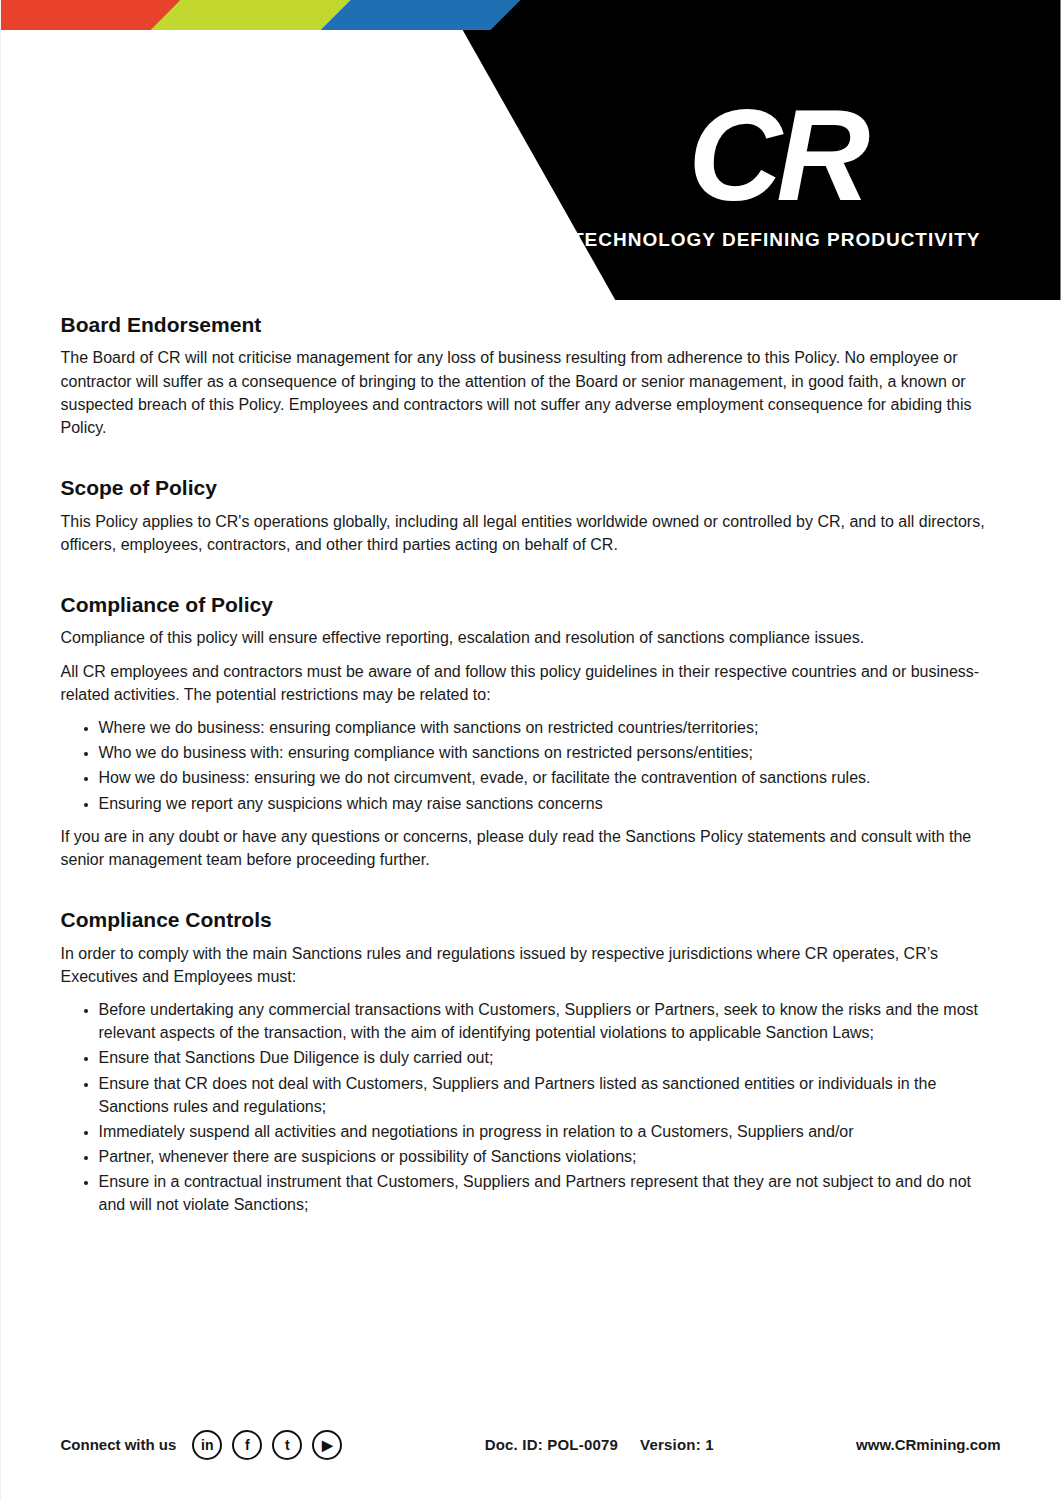CR
TECHNOLOGY DEFINING PRODUCTIVITY
Board Endorsement
The Board of CR will not criticise management for any loss of business resulting from adherence to this Policy. No employee or contractor will suffer as a consequence of bringing to the attention of the Board or senior management, in good faith, a known or suspected breach of this Policy. Employees and contractors will not suffer any adverse employment consequence for abiding this Policy.
Scope of Policy
This Policy applies to CR's operations globally, including all legal entities worldwide owned or controlled by CR, and to all directors, officers, employees, contractors, and other third parties acting on behalf of CR.
Compliance of Policy
Compliance of this policy will ensure effective reporting, escalation and resolution of sanctions compliance issues.
All CR employees and contractors must be aware of and follow this policy guidelines in their respective countries and or business-related activities. The potential restrictions may be related to:
Where we do business: ensuring compliance with sanctions on restricted countries/territories;
Who we do business with: ensuring compliance with sanctions on restricted persons/entities;
How we do business: ensuring we do not circumvent, evade, or facilitate the contravention of sanctions rules.
Ensuring we report any suspicions which may raise sanctions concerns
If you are in any doubt or have any questions or concerns, please duly read the Sanctions Policy statements and consult with the senior management team before proceeding further.
Compliance Controls
In order to comply with the main Sanctions rules and regulations issued by respective jurisdictions where CR operates, CR’s Executives and Employees must:
Before undertaking any commercial transactions with Customers, Suppliers or Partners, seek to know the risks and the most relevant aspects of the transaction, with the aim of identifying potential violations to applicable Sanction Laws;
Ensure that Sanctions Due Diligence is duly carried out;
Ensure that CR does not deal with Customers, Suppliers and Partners listed as sanctioned entities or individuals in the Sanctions rules and regulations;
Immediately suspend all activities and negotiations in progress in relation to a Customers, Suppliers and/or
Partner, whenever there are suspicions or possibility of Sanctions violations;
Ensure in a contractual instrument that Customers, Suppliers and Partners represent that they are not subject to and do not and will not violate Sanctions;
Connect with us in f t ▶
Doc. ID: POL-0079 Version: 1
www.CRmining.com